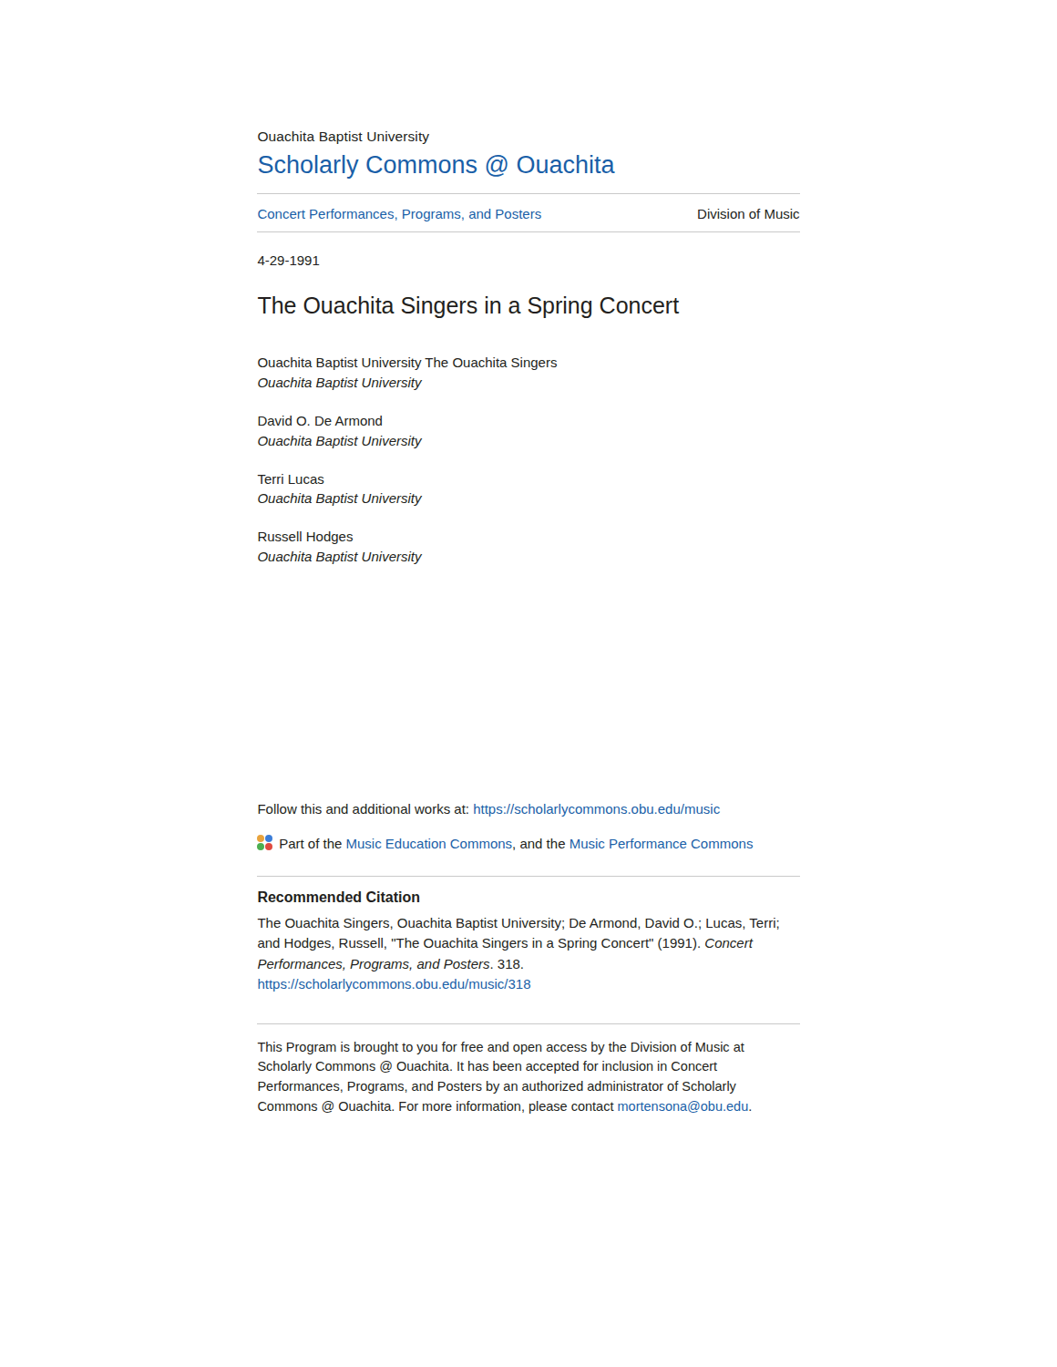Ouachita Baptist University
Scholarly Commons @ Ouachita
Concert Performances, Programs, and Posters Division of Music
4-29-1991
The Ouachita Singers in a Spring Concert
Ouachita Baptist University The Ouachita Singers Ouachita Baptist University
David O. De Armond Ouachita Baptist University
Terri Lucas Ouachita Baptist University
Russell Hodges Ouachita Baptist University
Follow this and additional works at: https://scholarlycommons.obu.edu/music
Part of the Music Education Commons, and the Music Performance Commons
Recommended Citation
The Ouachita Singers, Ouachita Baptist University; De Armond, David O.; Lucas, Terri; and Hodges, Russell, "The Ouachita Singers in a Spring Concert" (1991). Concert Performances, Programs, and Posters. 318.
https://scholarlycommons.obu.edu/music/318
This Program is brought to you for free and open access by the Division of Music at Scholarly Commons @ Ouachita. It has been accepted for inclusion in Concert Performances, Programs, and Posters by an authorized administrator of Scholarly Commons @ Ouachita. For more information, please contact mortensona@obu.edu.